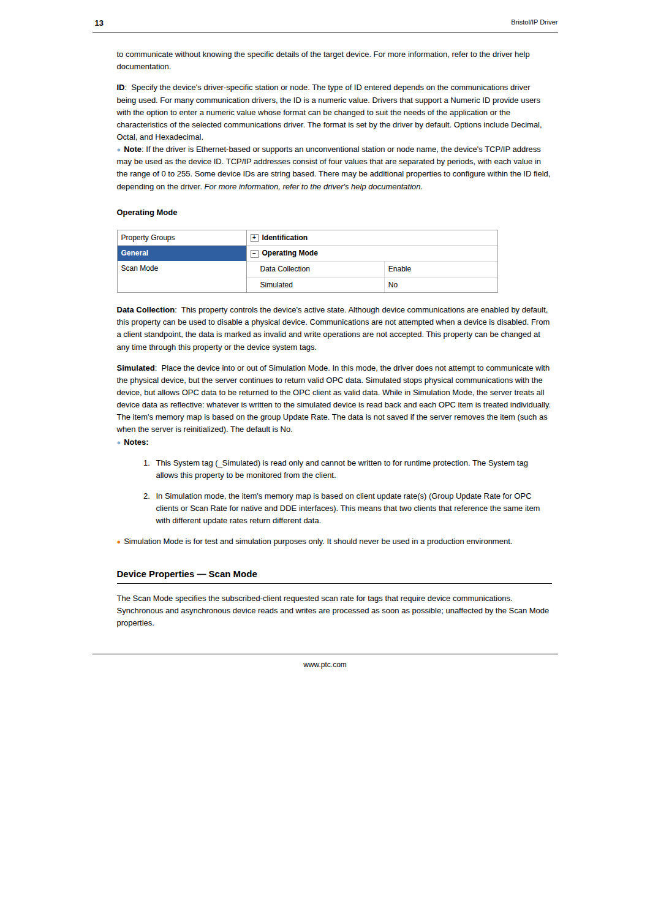13
Bristol/IP Driver
to communicate without knowing the specific details of the target device. For more information, refer to the driver help documentation.
ID: Specify the device's driver-specific station or node. The type of ID entered depends on the communications driver being used. For many communication drivers, the ID is a numeric value. Drivers that support a Numeric ID provide users with the option to enter a numeric value whose format can be changed to suit the needs of the application or the characteristics of the selected communications driver. The format is set by the driver by default. Options include Decimal, Octal, and Hexadecimal.
Note: If the driver is Ethernet-based or supports an unconventional station or node name, the device's TCP/IP address may be used as the device ID. TCP/IP addresses consist of four values that are separated by periods, with each value in the range of 0 to 255. Some device IDs are string based. There may be additional properties to configure within the ID field, depending on the driver. For more information, refer to the driver's help documentation.
Operating Mode
Property Groups
General
Scan Mode
+Identification
−Operating Mode
Data Collection
Enable
Simulated
No
Data Collection: This property controls the device's active state. Although device communications are enabled by default, this property can be used to disable a physical device. Communications are not attempted when a device is disabled. From a client standpoint, the data is marked as invalid and write operations are not accepted. This property can be changed at any time through this property or the device system tags.
Simulated: Place the device into or out of Simulation Mode. In this mode, the driver does not attempt to communicate with the physical device, but the server continues to return valid OPC data. Simulated stops physical communications with the device, but allows OPC data to be returned to the OPC client as valid data. While in Simulation Mode, the server treats all device data as reflective: whatever is written to the simulated device is read back and each OPC item is treated individually. The item's memory map is based on the group Update Rate. The data is not saved if the server removes the item (such as when the server is reinitialized). The default is No.
Notes:
This System tag (_Simulated) is read only and cannot be written to for runtime protection. The System tag allows this property to be monitored from the client.
In Simulation mode, the item's memory map is based on client update rate(s) (Group Update Rate for OPC clients or Scan Rate for native and DDE interfaces). This means that two clients that reference the same item with different update rates return different data.
Simulation Mode is for test and simulation purposes only. It should never be used in a production environment.
Device Properties — Scan Mode
The Scan Mode specifies the subscribed-client requested scan rate for tags that require device communications. Synchronous and asynchronous device reads and writes are processed as soon as possible; unaffected by the Scan Mode properties.
www.ptc.com